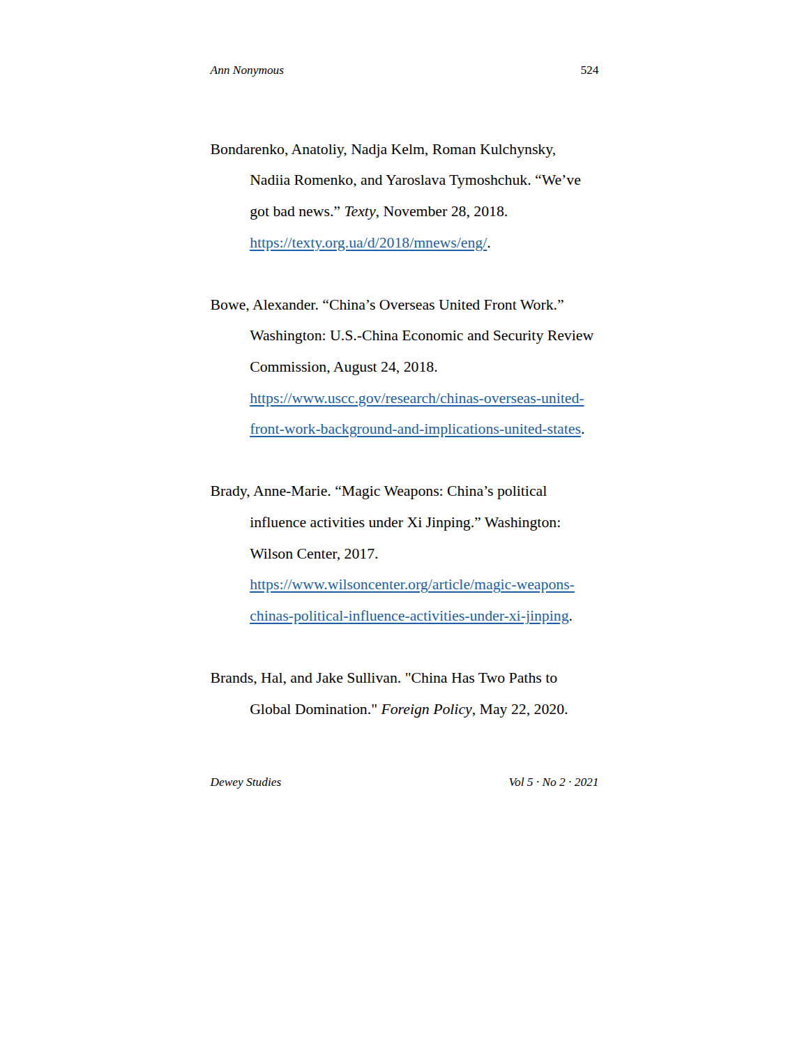Ann Nonymous 524
Bondarenko, Anatoliy, Nadja Kelm, Roman Kulchynsky, Nadiia Romenko, and Yaroslava Tymoshchuk. “We’ve got bad news.” Texty, November 28, 2018. https://texty.org.ua/d/2018/mnews/eng/.
Bowe, Alexander. “China’s Overseas United Front Work.” Washington: U.S.-China Economic and Security Review Commission, August 24, 2018. https://www.uscc.gov/research/chinas-overseas-united-front-work-background-and-implications-united-states.
Brady, Anne-Marie. “Magic Weapons: China’s political influence activities under Xi Jinping.” Washington: Wilson Center, 2017. https://www.wilsoncenter.org/article/magic-weapons-chinas-political-influence-activities-under-xi-jinping.
Brands, Hal, and Jake Sullivan. "China Has Two Paths to Global Domination." Foreign Policy, May 22, 2020.
Dewey Studies Vol 5 · No 2 · 2021